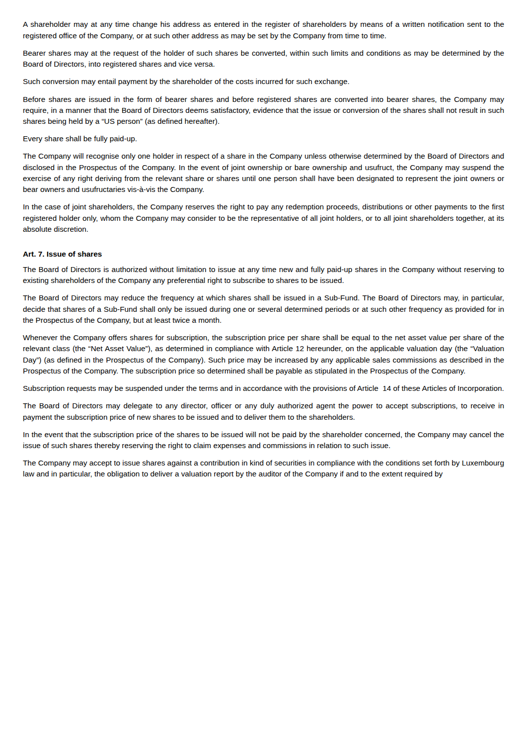A shareholder may at any time change his address as entered in the register of shareholders by means of a written notification sent to the registered office of the Company, or at such other address as may be set by the Company from time to time.
Bearer shares may at the request of the holder of such shares be converted, within such limits and conditions as may be determined by the Board of Directors, into registered shares and vice versa.
Such conversion may entail payment by the shareholder of the costs incurred for such exchange.
Before shares are issued in the form of bearer shares and before registered shares are converted into bearer shares, the Company may require, in a manner that the Board of Directors deems satisfactory, evidence that the issue or conversion of the shares shall not result in such shares being held by a “US person” (as defined hereafter).
Every share shall be fully paid-up.
The Company will recognise only one holder in respect of a share in the Company unless otherwise determined by the Board of Directors and disclosed in the Prospectus of the Company. In the event of joint ownership or bare ownership and usufruct, the Company may suspend the exercise of any right deriving from the relevant share or shares until one person shall have been designated to represent the joint owners or bear owners and usufructaries vis-à-vis the Company.
In the case of joint shareholders, the Company reserves the right to pay any redemption proceeds, distributions or other payments to the first registered holder only, whom the Company may consider to be the representative of all joint holders, or to all joint shareholders together, at its absolute discretion.
Art. 7. Issue of shares
The Board of Directors is authorized without limitation to issue at any time new and fully paid-up shares in the Company without reserving to existing shareholders of the Company any preferential right to subscribe to shares to be issued.
The Board of Directors may reduce the frequency at which shares shall be issued in a Sub-Fund. The Board of Directors may, in particular, decide that shares of a Sub-Fund shall only be issued during one or several determined periods or at such other frequency as provided for in the Prospectus of the Company, but at least twice a month.
Whenever the Company offers shares for subscription, the subscription price per share shall be equal to the net asset value per share of the relevant class (the “Net Asset Value”), as determined in compliance with Article 12 hereunder, on the applicable valuation day (the “Valuation Day”) (as defined in the Prospectus of the Company). Such price may be increased by any applicable sales commissions as described in the Prospectus of the Company. The subscription price so determined shall be payable as stipulated in the Prospectus of the Company.
Subscription requests may be suspended under the terms and in accordance with the provisions of Article 14 of these Articles of Incorporation.
The Board of Directors may delegate to any director, officer or any duly authorized agent the power to accept subscriptions, to receive in payment the subscription price of new shares to be issued and to deliver them to the shareholders.
In the event that the subscription price of the shares to be issued will not be paid by the shareholder concerned, the Company may cancel the issue of such shares thereby reserving the right to claim expenses and commissions in relation to such issue.
The Company may accept to issue shares against a contribution in kind of securities in compliance with the conditions set forth by Luxembourg law and in particular, the obligation to deliver a valuation report by the auditor of the Company if and to the extent required by